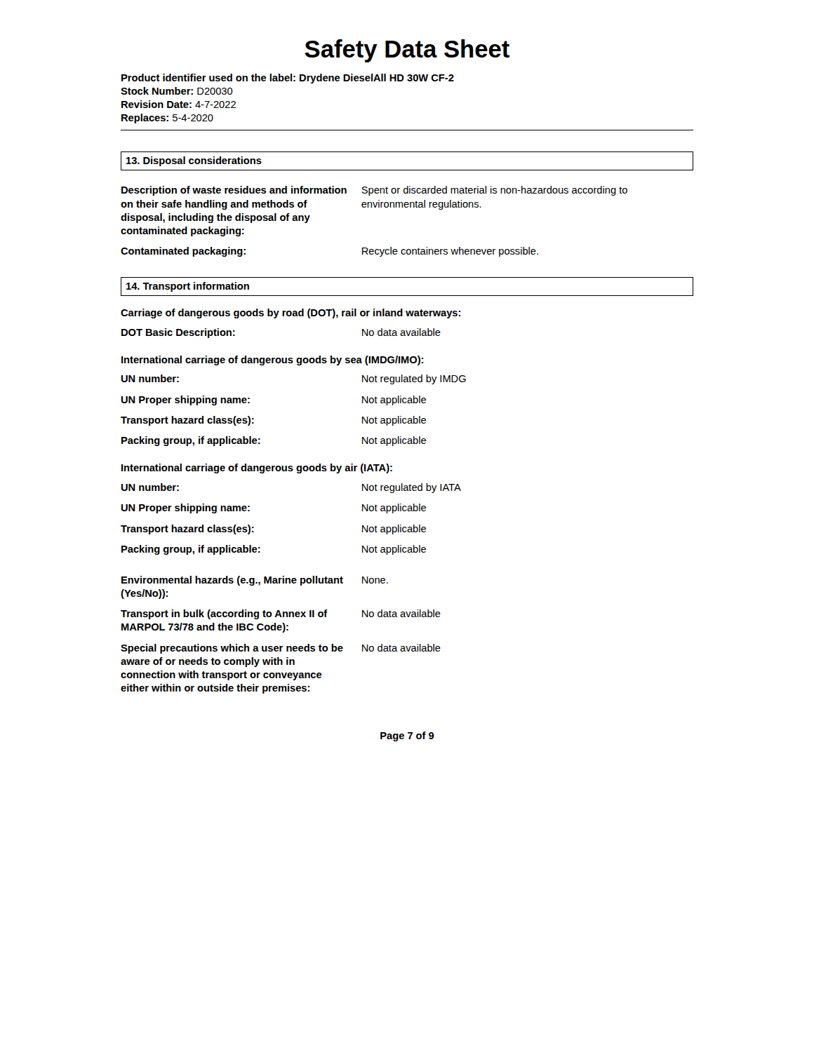Safety Data Sheet
Product identifier used on the label: Drydene DieselAll HD 30W CF-2
Stock Number: D20030
Revision Date: 4-7-2022
Replaces: 5-4-2020
13. Disposal considerations
| Description of waste residues and information on their safe handling and methods of disposal, including the disposal of any contaminated packaging: | Spent or discarded material is non-hazardous according to environmental regulations. |
| Contaminated packaging: | Recycle containers whenever possible. |
14. Transport information
Carriage of dangerous goods by road (DOT), rail or inland waterways:
| DOT Basic Description: | No data available |
International carriage of dangerous goods by sea (IMDG/IMO):
| UN number: | Not regulated by IMDG |
| UN Proper shipping name: | Not applicable |
| Transport hazard class(es): | Not applicable |
| Packing group, if applicable: | Not applicable |
International carriage of dangerous goods by air (IATA):
| UN number: | Not regulated by IATA |
| UN Proper shipping name: | Not applicable |
| Transport hazard class(es): | Not applicable |
| Packing group, if applicable: | Not applicable |
| Environmental hazards (e.g., Marine pollutant (Yes/No)): | None. |
| Transport in bulk (according to Annex II of MARPOL 73/78 and the IBC Code): | No data available |
| Special precautions which a user needs to be aware of or needs to comply with in connection with transport or conveyance either within or outside their premises: | No data available |
Page 7 of 9